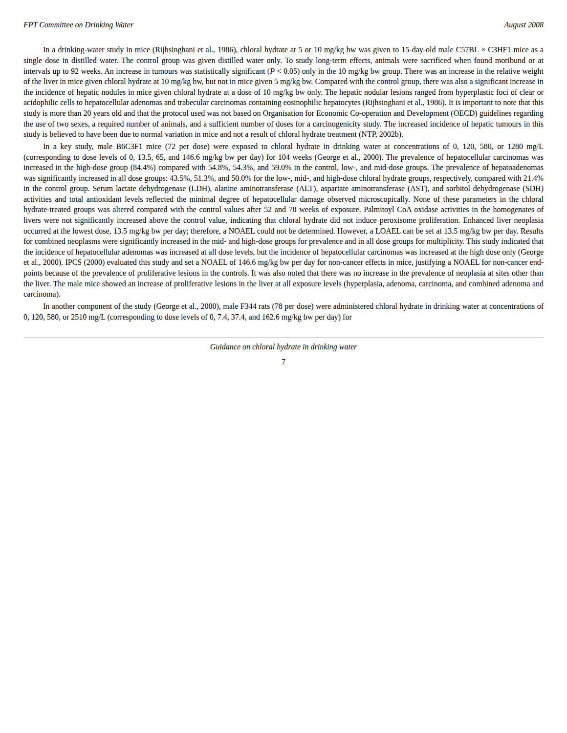FPT Committee on Drinking Water August 2008
In a drinking-water study in mice (Rijhsinghani et al., 1986), chloral hydrate at 5 or 10 mg/kg bw was given to 15-day-old male C57BL × C3HF1 mice as a single dose in distilled water. The control group was given distilled water only. To study long-term effects, animals were sacrificed when found moribund or at intervals up to 92 weeks. An increase in tumours was statistically significant (P < 0.05) only in the 10 mg/kg bw group. There was an increase in the relative weight of the liver in mice given chloral hydrate at 10 mg/kg bw, but not in mice given 5 mg/kg bw. Compared with the control group, there was also a significant increase in the incidence of hepatic nodules in mice given chloral hydrate at a dose of 10 mg/kg bw only. The hepatic nodular lesions ranged from hyperplastic foci of clear or acidophilic cells to hepatocellular adenomas and trabecular carcinomas containing eosinophilic hepatocytes (Rijhsinghani et al., 1986). It is important to note that this study is more than 20 years old and that the protocol used was not based on Organisation for Economic Co-operation and Development (OECD) guidelines regarding the use of two sexes, a required number of animals, and a sufficient number of doses for a carcinogenicity study. The increased incidence of hepatic tumours in this study is believed to have been due to normal variation in mice and not a result of chloral hydrate treatment (NTP, 2002b).
In a key study, male B6C3F1 mice (72 per dose) were exposed to chloral hydrate in drinking water at concentrations of 0, 120, 580, or 1280 mg/L (corresponding to dose levels of 0, 13.5, 65, and 146.6 mg/kg bw per day) for 104 weeks (George et al., 2000). The prevalence of hepatocellular carcinomas was increased in the high-dose group (84.4%) compared with 54.8%, 54.3%, and 59.0% in the control, low-, and mid-dose groups. The prevalence of hepatoadenomas was significantly increased in all dose groups: 43.5%, 51.3%, and 50.0% for the low-, mid-, and high-dose chloral hydrate groups, respectively, compared with 21.4% in the control group. Serum lactate dehydrogenase (LDH), alanine aminotransferase (ALT), aspartate aminotransferase (AST), and sorbitol dehydrogenase (SDH) activities and total antioxidant levels reflected the minimal degree of hepatocellular damage observed microscopically. None of these parameters in the chloral hydrate-treated groups was altered compared with the control values after 52 and 78 weeks of exposure. Palmitoyl CoA oxidase activities in the homogenates of livers were not significantly increased above the control value, indicating that chloral hydrate did not induce peroxisome proliferation. Enhanced liver neoplasia occurred at the lowest dose, 13.5 mg/kg bw per day; therefore, a NOAEL could not be determined. However, a LOAEL can be set at 13.5 mg/kg bw per day. Results for combined neoplasms were significantly increased in the mid- and high-dose groups for prevalence and in all dose groups for multiplicity. This study indicated that the incidence of hepatocellular adenomas was increased at all dose levels, but the incidence of hepatocellular carcinomas was increased at the high dose only (George et al., 2000). IPCS (2000) evaluated this study and set a NOAEL of 146.6 mg/kg bw per day for non-cancer effects in mice, justifying a NOAEL for non-cancer end-points because of the prevalence of proliferative lesions in the controls. It was also noted that there was no increase in the prevalence of neoplasia at sites other than the liver. The male mice showed an increase of proliferative lesions in the liver at all exposure levels (hyperplasia, adenoma, carcinoma, and combined adenoma and carcinoma).
In another component of the study (George et al., 2000), male F344 rats (78 per dose) were administered chloral hydrate in drinking water at concentrations of 0, 120, 580, or 2510 mg/L (corresponding to dose levels of 0, 7.4, 37.4, and 162.6 mg/kg bw per day) for
Guidance on chloral hydrate in drinking water
7